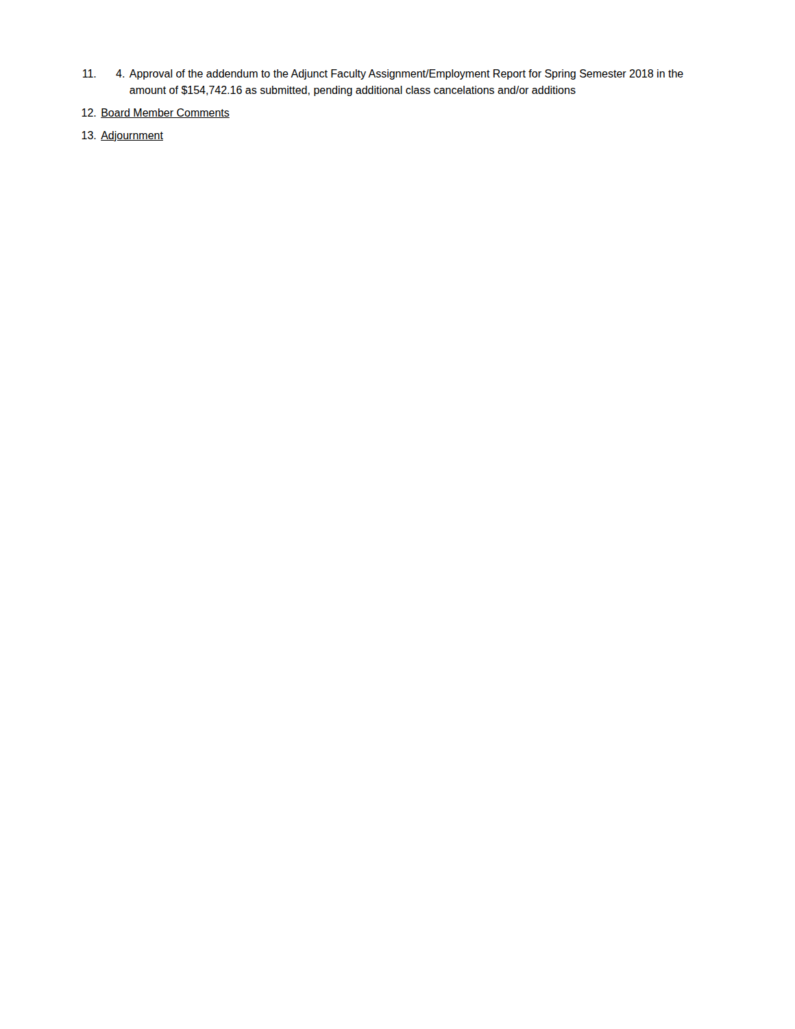11.
4. Approval of the addendum to the Adjunct Faculty Assignment/Employment Report for Spring Semester 2018 in the amount of $154,742.16 as submitted, pending additional class cancelations and/or additions
12. Board Member Comments
13. Adjournment